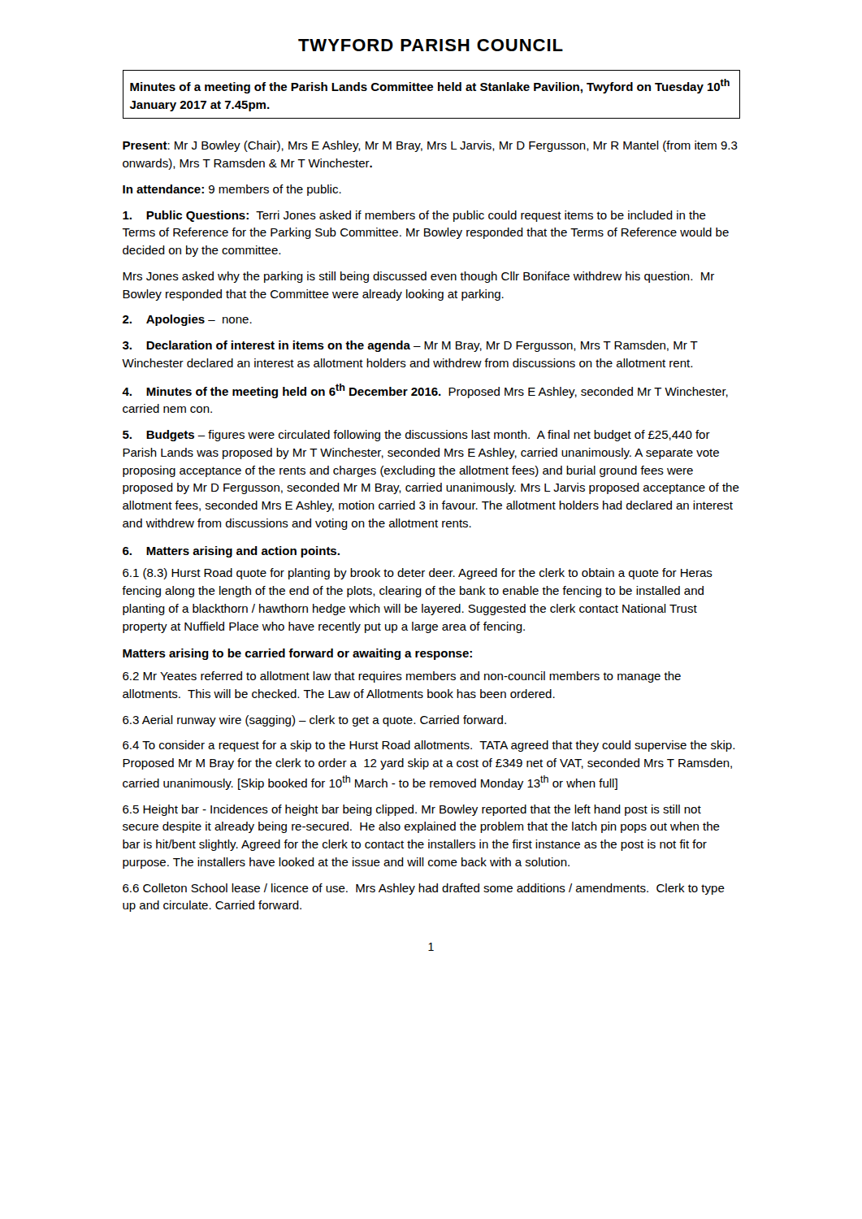TWYFORD PARISH COUNCIL
Minutes of a meeting of the Parish Lands Committee held at Stanlake Pavilion, Twyford on Tuesday 10th January 2017 at 7.45pm.
Present: Mr J Bowley (Chair), Mrs E Ashley, Mr M Bray, Mrs L Jarvis, Mr D Fergusson, Mr R Mantel (from item 9.3 onwards), Mrs T Ramsden & Mr T Winchester.
In attendance: 9 members of the public.
1. Public Questions: Terri Jones asked if members of the public could request items to be included in the Terms of Reference for the Parking Sub Committee. Mr Bowley responded that the Terms of Reference would be decided on by the committee.
Mrs Jones asked why the parking is still being discussed even though Cllr Boniface withdrew his question. Mr Bowley responded that the Committee were already looking at parking.
2. Apologies – none.
3. Declaration of interest in items on the agenda – Mr M Bray, Mr D Fergusson, Mrs T Ramsden, Mr T Winchester declared an interest as allotment holders and withdrew from discussions on the allotment rent.
4. Minutes of the meeting held on 6th December 2016. Proposed Mrs E Ashley, seconded Mr T Winchester, carried nem con.
5. Budgets – figures were circulated following the discussions last month. A final net budget of £25,440 for Parish Lands was proposed by Mr T Winchester, seconded Mrs E Ashley, carried unanimously. A separate vote proposing acceptance of the rents and charges (excluding the allotment fees) and burial ground fees were proposed by Mr D Fergusson, seconded Mr M Bray, carried unanimously. Mrs L Jarvis proposed acceptance of the allotment fees, seconded Mrs E Ashley, motion carried 3 in favour. The allotment holders had declared an interest and withdrew from discussions and voting on the allotment rents.
6. Matters arising and action points.
6.1 (8.3) Hurst Road quote for planting by brook to deter deer. Agreed for the clerk to obtain a quote for Heras fencing along the length of the end of the plots, clearing of the bank to enable the fencing to be installed and planting of a blackthorn / hawthorn hedge which will be layered. Suggested the clerk contact National Trust property at Nuffield Place who have recently put up a large area of fencing.
Matters arising to be carried forward or awaiting a response:
6.2 Mr Yeates referred to allotment law that requires members and non-council members to manage the allotments. This will be checked. The Law of Allotments book has been ordered.
6.3 Aerial runway wire (sagging) – clerk to get a quote. Carried forward.
6.4 To consider a request for a skip to the Hurst Road allotments. TATA agreed that they could supervise the skip. Proposed Mr M Bray for the clerk to order a 12 yard skip at a cost of £349 net of VAT, seconded Mrs T Ramsden, carried unanimously. [Skip booked for 10th March - to be removed Monday 13th or when full]
6.5 Height bar - Incidences of height bar being clipped. Mr Bowley reported that the left hand post is still not secure despite it already being re-secured. He also explained the problem that the latch pin pops out when the bar is hit/bent slightly. Agreed for the clerk to contact the installers in the first instance as the post is not fit for purpose. The installers have looked at the issue and will come back with a solution.
6.6 Colleton School lease / licence of use. Mrs Ashley had drafted some additions / amendments. Clerk to type up and circulate. Carried forward.
1